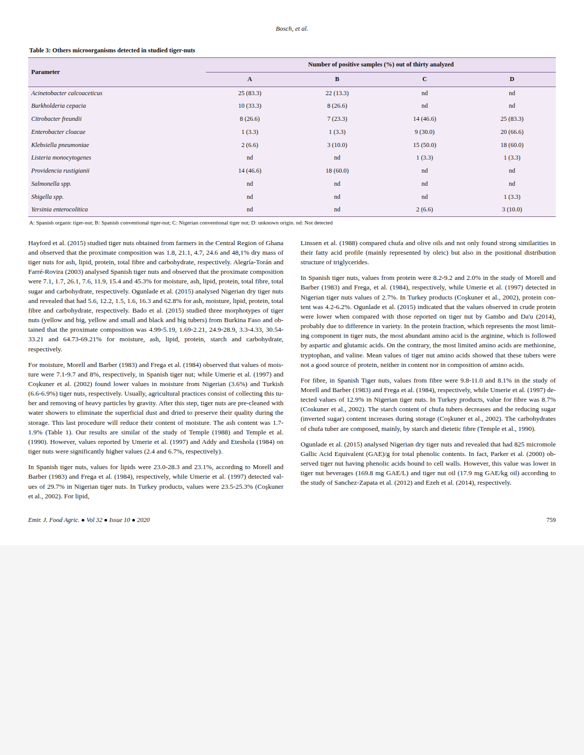Bosch, et al.
Table 3: Others microorganisms detected in studied tiger-nuts
| Parameter | Number of positive samples (%) out of thirty analyzed |
| --- | --- |
| A | B | C | D |
| Acinetobacter calcoaceticus | 25 (83.3) | 22 (13.3) | nd | nd |
| Burkholderia cepacia | 10 (33.3) | 8 (26.6) | nd | nd |
| Citrobacter freundii | 8 (26.6) | 7 (23.3) | 14 (46.6) | 25 (83.3) |
| Enterobacter cloacae | 1 (3.3) | 1 (3.3) | 9 (30.0) | 20 (66.6) |
| Klebsiella pneumoniae | 2 (6.6) | 3 (10.0) | 15 (50.0) | 18 (60.0) |
| Listeria monocytogenes | nd | nd | 1 (3.3) | 1 (3.3) |
| Providencia rustigianii | 14 (46.6) | 18 (60.0) | nd | nd |
| Salmonella spp. | nd | nd | nd | nd |
| Shigella spp. | nd | nd | nd | 1 (3.3) |
| Yersinia enterocolitica | nd | nd | 2 (6.6) | 3 (10.0) |
A: Spanish organic tiger-nut; B: Spanish conventional tiger-nut; C: Nigerian conventional tiger nut; D: unknown origin. nd: Not detected
Hayford et al. (2015) studied tiger nuts obtained from farmers in the Central Region of Ghana and observed that the proximate composition was 1.8, 21.1, 4.7, 24.6 and 48,1% dry mass of tiger nuts for ash, lipid, protein, total fibre and carbohydrate, respectively. Alegría-Torán and Farré-Rovira (2003) analysed Spanish tiger nuts and observed that the proximate composition were 7.1, 1.7, 26.1, 7.6, 11.9, 15.4 and 45.3% for moisture, ash, lipid, protein, total fibre, total sugar and carbohydrate, respectively. Ogunlade et al. (2015) analysed Nigerian dry tiger nuts and revealed that had 5.6, 12.2, 1.5, 1.6, 16.3 and 62.8% for ash, moisture, lipid, protein, total fibre and carbohydrate, respectively. Bado et al. (2015) studied three morphotypes of tiger nuts (yellow and big, yellow and small and black and big tubers) from Burkina Faso and obtained that the proximate composition was 4.99-5.19, 1.69-2.21, 24.9-28.9, 3.3-4.33, 30.54-33.21 and 64.73-69.21% for moisture, ash, lipid, protein, starch and carbohydrate, respectively.
For moisture, Morell and Barber (1983) and Frega et al. (1984) observed that values of moisture were 7.1-9.7 and 8%, respectively, in Spanish tiger nut; while Umerie et al. (1997) and Coşkuner et al. (2002) found lower values in moisture from Nigerian (3.6%) and Turkish (6.6-6.9%) tiger nuts, respectively. Usually, agricultural practices consist of collecting this tuber and removing of heavy particles by gravity. After this step, tiger nuts are pre-cleaned with water showers to eliminate the superficial dust and dried to preserve their quality during the storage. This last procedure will reduce their content of moisture. The ash content was 1.7-1.9% (Table 1). Our results are similar of the study of Temple (1988) and Temple et al. (1990). However, values reported by Umerie et al. (1997) and Addy and Eteshola (1984) on tiger nuts were significantly higher values (2.4 and 6.7%, respectively).
In Spanish tiger nuts, values for lipids were 23.0-28.3 and 23.1%, according to Morell and Barber (1983) and Frega et al. (1984), respectively, while Umerie et al. (1997) detected values of 29.7% in Nigerian tiger nuts. In Turkey products, values were 23.5-25.3% (Coşkuner et al., 2002). For lipid,
Linssen et al. (1988) compared chufa and olive oils and not only found strong similarities in their fatty acid profile (mainly represented by oleic) but also in the positional distribution structure of triglycerides.
In Spanish tiger nuts, values from protein were 8.2-9.2 and 2.0% in the study of Morell and Barber (1983) and Frega, et al. (1984), respectively, while Umerie et al. (1997) detected in Nigerian tiger nuts values of 2.7%. In Turkey products (Coşkuner et al., 2002), protein content was 4.2-6.2%. Ogunlade et al. (2015) indicated that the values observed in crude protein were lower when compared with those reported on tiger nut by Gambo and Da'u (2014), probably due to difference in variety. In the protein fraction, which represents the most limiting component in tiger nuts, the most abundant amino acid is the arginine, which is followed by aspartic and glutamic acids. On the contrary, the most limited amino acids are methionine, tryptophan, and valine. Mean values of tiger nut amino acids showed that these tubers were not a good source of protein, neither in content nor in composition of amino acids.
For fibre, in Spanish Tiger nuts, values from fibre were 9.8-11.0 and 8.1% in the study of Morell and Barber (1983) and Frega et al. (1984), respectively, while Umerie et al. (1997) detected values of 12.9% in Nigerian tiger nuts. In Turkey products, value for fibre was 8.7% (Coskuner et al., 2002). The starch content of chufa tubers decreases and the reducing sugar (inverted sugar) content increases during storage (Coşkuner et al., 2002). The carbohydrates of chufa tuber are composed, mainly, by starch and dietetic fibre (Temple et al., 1990).
Ogunlade et al. (2015) analysed Nigerian dry tiger nuts and revealed that had 825 micromole Gallic Acid Equivalent (GAE)/g for total phenolic contents. In fact, Parker et al. (2000) observed tiger nut having phenolic acids bound to cell walls. However, this value was lower in tiger nut beverages (169.8 mg GAE/L) and tiger nut oil (17.9 mg GAE/kg oil) according to the study of Sanchez-Zapata et al. (2012) and Ezeh et al. (2014), respectively.
Emir. J. Food Agric. ● Vol 32 ● Issue 10 ● 2020
759